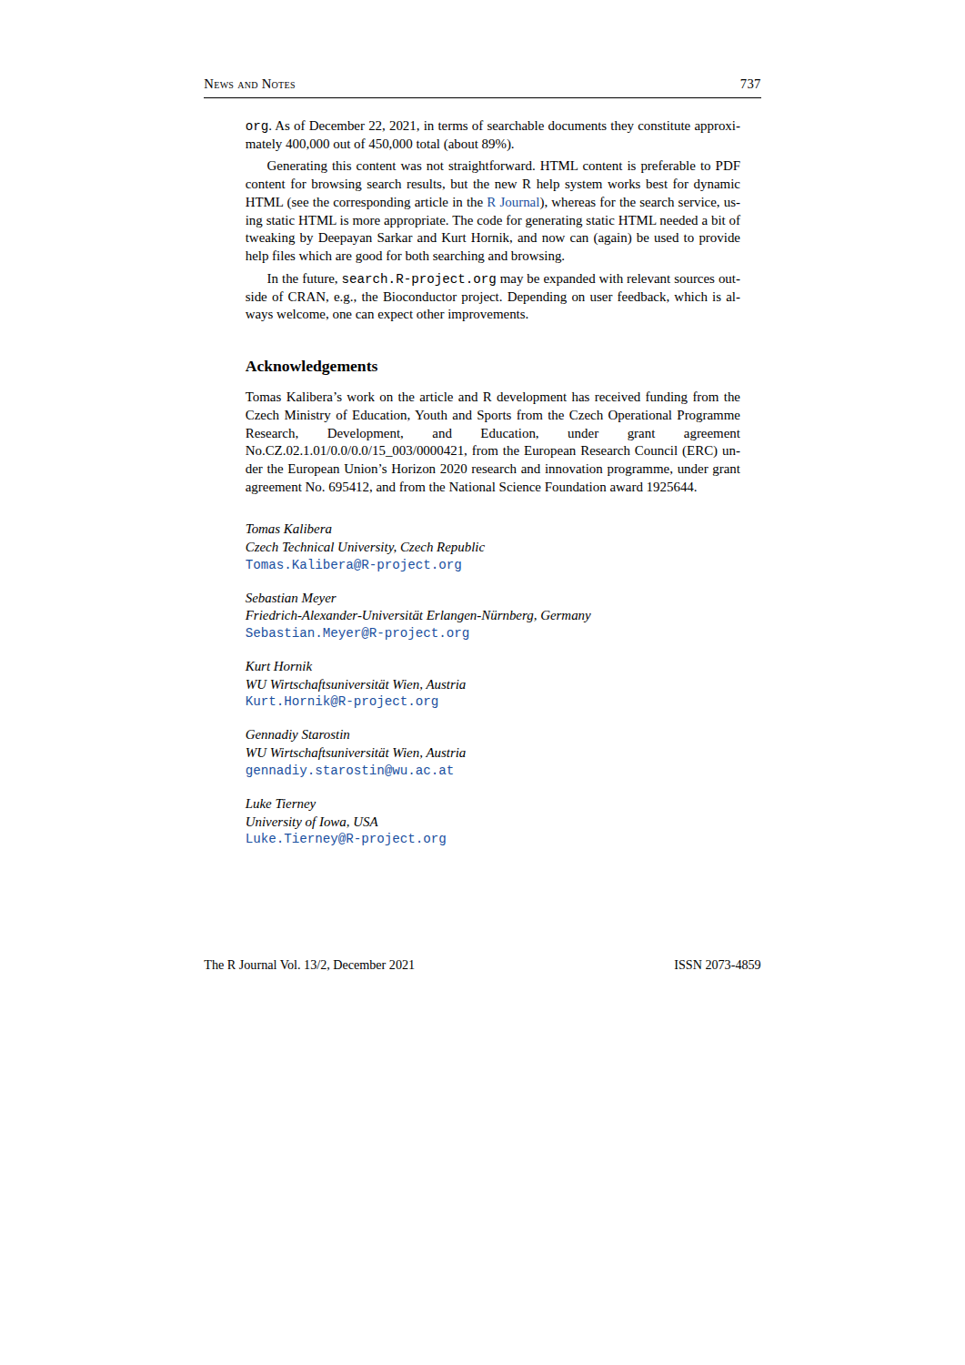News and Notes
737
org. As of December 22, 2021, in terms of searchable documents they constitute approximately 400,000 out of 450,000 total (about 89%).
Generating this content was not straightforward. HTML content is preferable to PDF content for browsing search results, but the new R help system works best for dynamic HTML (see the corresponding article in the R Journal), whereas for the search service, using static HTML is more appropriate. The code for generating static HTML needed a bit of tweaking by Deepayan Sarkar and Kurt Hornik, and now can (again) be used to provide help files which are good for both searching and browsing.
In the future, search.R-project.org may be expanded with relevant sources outside of CRAN, e.g., the Bioconductor project. Depending on user feedback, which is always welcome, one can expect other improvements.
Acknowledgements
Tomas Kalibera’s work on the article and R development has received funding from the Czech Ministry of Education, Youth and Sports from the Czech Operational Programme Research, Development, and Education, under grant agreement No.CZ.02.1.01/0.0/0.0/15_003/0000421, from the European Research Council (ERC) under the European Union’s Horizon 2020 research and innovation programme, under grant agreement No. 695412, and from the National Science Foundation award 1925644.
Tomas Kalibera
Czech Technical University, Czech Republic
Tomas.Kalibera@R-project.org
Sebastian Meyer
Friedrich-Alexander-Universität Erlangen-Nürnberg, Germany
Sebastian.Meyer@R-project.org
Kurt Hornik
WU Wirtschaftsuniversität Wien, Austria
Kurt.Hornik@R-project.org
Gennadiy Starostin
WU Wirtschaftsuniversität Wien, Austria
gennadiy.starostin@wu.ac.at
Luke Tierney
University of Iowa, USA
Luke.Tierney@R-project.org
The R Journal Vol. 13/2, December 2021
ISSN 2073-4859